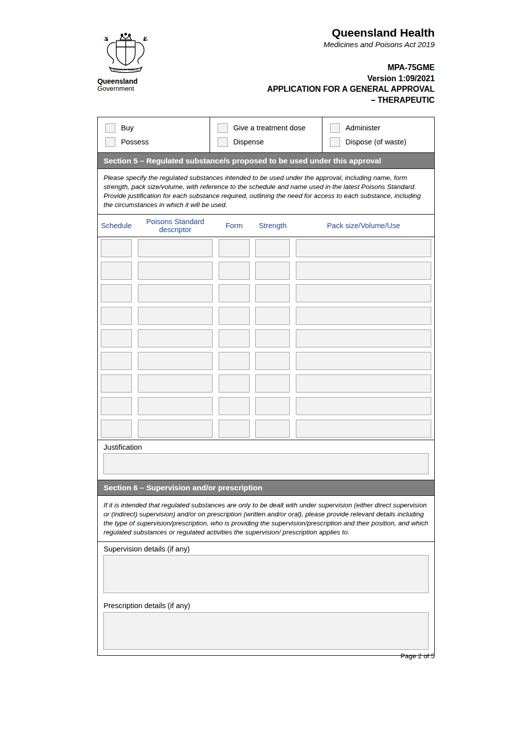AUDAX AT FIDELIS
QueenslandGovernment
Queensland Health
Medicines and Poisons Act 2019
MPA-75GME
Version 1:09/2021
APPLICATION FOR A GENERAL APPROVAL
– THERAPEUTIC
Buy
Possess
Give a treatment dose
Dispense
Administer
Dispose (of waste)
Section 5 – Regulated substance/s proposed to be used under this approval
Please specify the regulated substances intended to be used under the approval, including name, form strength, pack size/volume, with reference to the schedule and name used in the latest Poisons Standard. Provide justification for each substance required, outlining the need for access to each substance, including the circumstances in which it will be used.
| Schedule | Poisons Standard descriptor | Form | Strength | Pack size/Volume/Use |
| --- | --- | --- | --- | --- |
Justification
Section 6 – Supervision and/or prescription
If it is intended that regulated substances are only to be dealt with under supervision (either direct supervision or (indirect) supervision) and/or on prescription (written and/or oral), please provide relevant details including the type of supervision/prescription, who is providing the supervision/prescription and their position, and which regulated substances or regulated activities the supervision/ prescription applies to.
Supervision details (if any)
Prescription details (if any)
Page 2 of 5